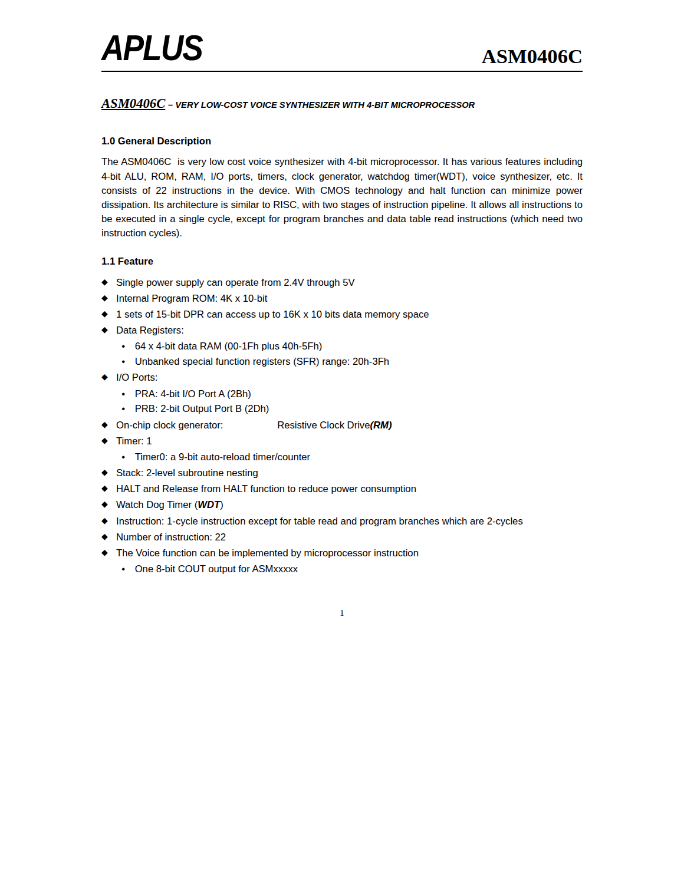APLUS ASM0406C
ASM0406C – Very Low-Cost Voice Synthesizer with 4-Bit Microprocessor
1.0 General Description
The ASM0406C is very low cost voice synthesizer with 4-bit microprocessor. It has various features including 4-bit ALU, ROM, RAM, I/O ports, timers, clock generator, watchdog timer(WDT), voice synthesizer, etc. It consists of 22 instructions in the device. With CMOS technology and halt function can minimize power dissipation. Its architecture is similar to RISC, with two stages of instruction pipeline. It allows all instructions to be executed in a single cycle, except for program branches and data table read instructions (which need two instruction cycles).
1.1 Feature
Single power supply can operate from 2.4V through 5V
Internal Program ROM: 4K x 10-bit
1 sets of 15-bit DPR can access up to 16K x 10 bits data memory space
Data Registers:
64 x 4-bit data RAM (00-1Fh plus 40h-5Fh)
Unbanked special function registers (SFR) range: 20h-3Fh
I/O Ports:
PRA: 4-bit I/O Port A (2Bh)
PRB: 2-bit Output Port B (2Dh)
On-chip clock generator: Resistive Clock Drive(RM)
Timer: 1
Timer0: a 9-bit auto-reload timer/counter
Stack: 2-level subroutine nesting
HALT and Release from HALT function to reduce power consumption
Watch Dog Timer (WDT)
Instruction: 1-cycle instruction except for table read and program branches which are 2-cycles
Number of instruction: 22
The Voice function can be implemented by microprocessor instruction
One 8-bit COUT output for ASMxxxxx
1